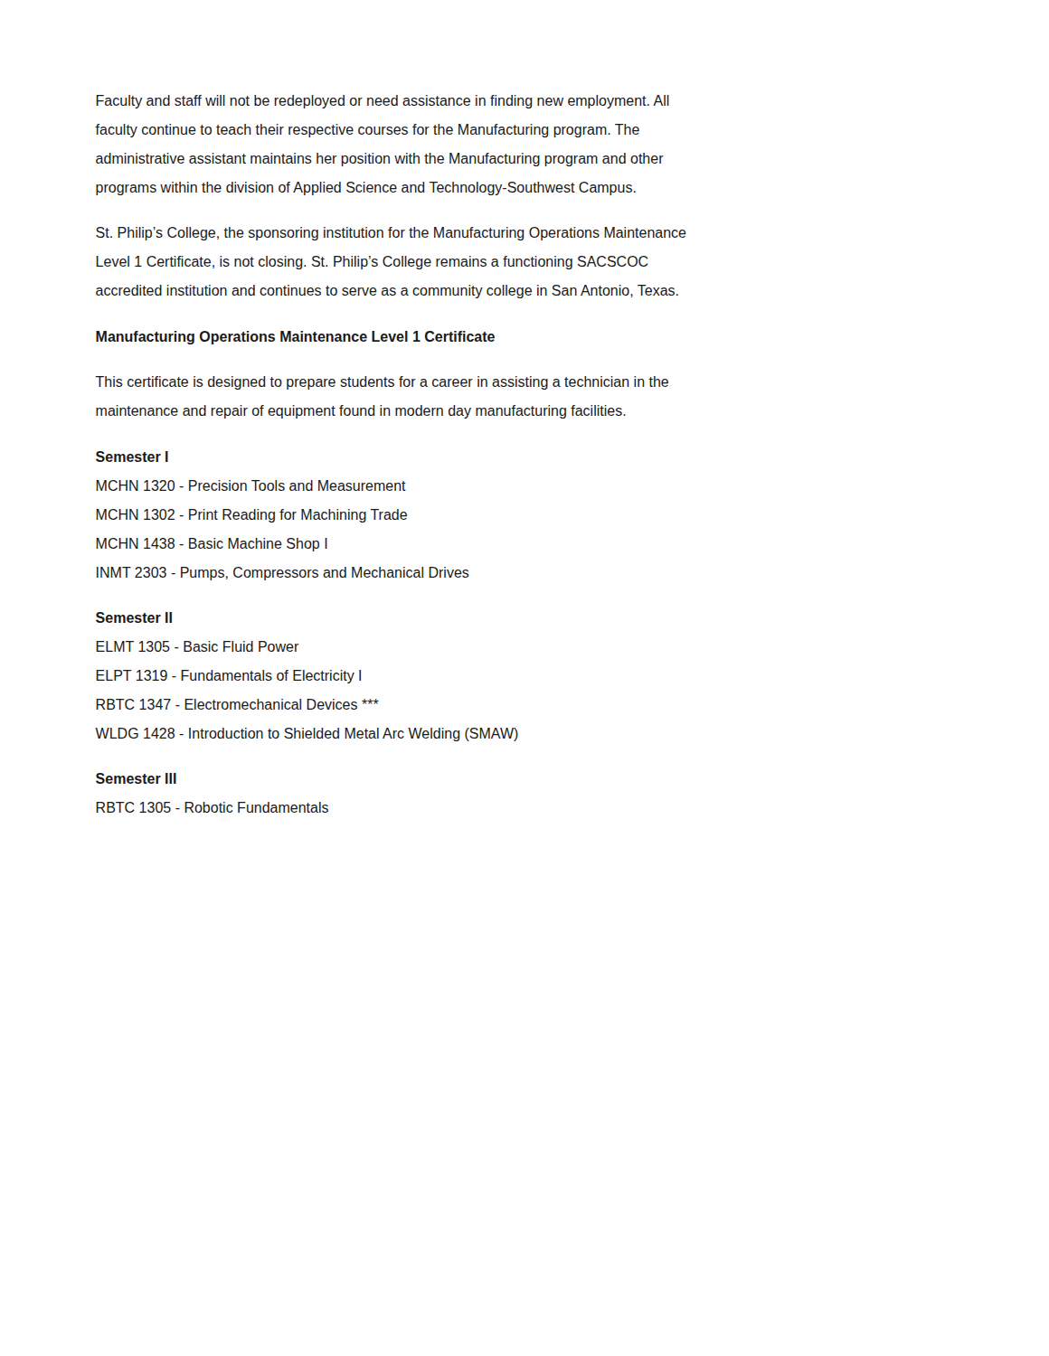Faculty and staff will not be redeployed or need assistance in finding new employment. All faculty continue to teach their respective courses for the Manufacturing program. The administrative assistant maintains her position with the Manufacturing program and other programs within the division of Applied Science and Technology-Southwest Campus.
St. Philip’s College, the sponsoring institution for the Manufacturing Operations Maintenance Level 1 Certificate, is not closing. St. Philip’s College remains a functioning SACSCOC accredited institution and continues to serve as a community college in San Antonio, Texas.
Manufacturing Operations Maintenance Level 1 Certificate
This certificate is designed to prepare students for a career in assisting a technician in the maintenance and repair of equipment found in modern day manufacturing facilities.
Semester I
MCHN 1320 - Precision Tools and Measurement
MCHN 1302 - Print Reading for Machining Trade
MCHN 1438 - Basic Machine Shop I
INMT 2303 - Pumps, Compressors and Mechanical Drives
Semester II
ELMT 1305 - Basic Fluid Power
ELPT 1319 - Fundamentals of Electricity I
RBTC 1347 - Electromechanical Devices ***
WLDG 1428 - Introduction to Shielded Metal Arc Welding (SMAW)
Semester III
RBTC 1305 - Robotic Fundamentals